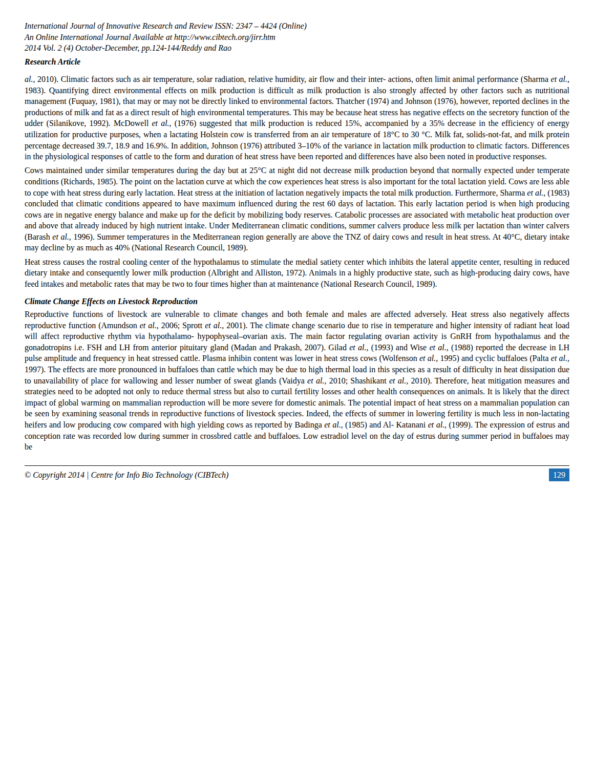International Journal of Innovative Research and Review ISSN: 2347 – 4424 (Online)
An Online International Journal Available at http://www.cibtech.org/jirr.htm
2014 Vol. 2 (4) October-December, pp.124-144/Reddy and Rao
Research Article
al., 2010). Climatic factors such as air temperature, solar radiation, relative humidity, air flow and their inter- actions, often limit animal performance (Sharma et al., 1983). Quantifying direct environmental effects on milk production is difficult as milk production is also strongly affected by other factors such as nutritional management (Fuquay, 1981), that may or may not be directly linked to environmental factors. Thatcher (1974) and Johnson (1976), however, reported declines in the productions of milk and fat as a direct result of high environmental temperatures. This may be because heat stress has negative effects on the secretory function of the udder (Silanikove, 1992). McDowell et al., (1976) suggested that milk production is reduced 15%, accompanied by a 35% decrease in the efficiency of energy utilization for productive purposes, when a lactating Holstein cow is transferred from an air temperature of 18°C to 30 °C. Milk fat, solids-not-fat, and milk protein percentage decreased 39.7, 18.9 and 16.9%. In addition, Johnson (1976) attributed 3–10% of the variance in lactation milk production to climatic factors. Differences in the physiological responses of cattle to the form and duration of heat stress have been reported and differences have also been noted in productive responses.
Cows maintained under similar temperatures during the day but at 25°C at night did not decrease milk production beyond that normally expected under temperate conditions (Richards, 1985). The point on the lactation curve at which the cow experiences heat stress is also important for the total lactation yield. Cows are less able to cope with heat stress during early lactation. Heat stress at the initiation of lactation negatively impacts the total milk production. Furthermore, Sharma et al., (1983) concluded that climatic conditions appeared to have maximum influenced during the rest 60 days of lactation. This early lactation period is when high producing cows are in negative energy balance and make up for the deficit by mobilizing body reserves. Catabolic processes are associated with metabolic heat production over and above that already induced by high nutrient intake. Under Mediterranean climatic conditions, summer calvers produce less milk per lactation than winter calvers (Barash et al., 1996). Summer temperatures in the Mediterranean region generally are above the TNZ of dairy cows and result in heat stress. At 40°C, dietary intake may decline by as much as 40% (National Research Council, 1989).
Heat stress causes the rostral cooling center of the hypothalamus to stimulate the medial satiety center which inhibits the lateral appetite center, resulting in reduced dietary intake and consequently lower milk production (Albright and Alliston, 1972). Animals in a highly productive state, such as high-producing dairy cows, have feed intakes and metabolic rates that may be two to four times higher than at maintenance (National Research Council, 1989).
Climate Change Effects on Livestock Reproduction
Reproductive functions of livestock are vulnerable to climate changes and both female and males are affected adversely. Heat stress also negatively affects reproductive function (Amundson et al., 2006; Sprott et al., 2001). The climate change scenario due to rise in temperature and higher intensity of radiant heat load will affect reproductive rhythm via hypothalamo- hypophyseal–ovarian axis. The main factor regulating ovarian activity is GnRH from hypothalamus and the gonadotropins i.e. FSH and LH from anterior pituitary gland (Madan and Prakash, 2007). Gilad et al., (1993) and Wise et al., (1988) reported the decrease in LH pulse amplitude and frequency in heat stressed cattle. Plasma inhibin content was lower in heat stress cows (Wolfenson et al., 1995) and cyclic buffaloes (Palta et al., 1997). The effects are more pronounced in buffaloes than cattle which may be due to high thermal load in this species as a result of difficulty in heat dissipation due to unavailability of place for wallowing and lesser number of sweat glands (Vaidya et al., 2010; Shashikant et al., 2010). Therefore, heat mitigation measures and strategies need to be adopted not only to reduce thermal stress but also to curtail fertility losses and other health consequences on animals. It is likely that the direct impact of global warming on mammalian reproduction will be more severe for domestic animals. The potential impact of heat stress on a mammalian population can be seen by examining seasonal trends in reproductive functions of livestock species. Indeed, the effects of summer in lowering fertility is much less in non-lactating heifers and low producing cow compared with high yielding cows as reported by Badinga et al., (1985) and Al- Katanani et al., (1999). The expression of estrus and conception rate was recorded low during summer in crossbred cattle and buffaloes. Low estradiol level on the day of estrus during summer period in buffaloes may be
© Copyright 2014 | Centre for Info Bio Technology (CIBTech) 129